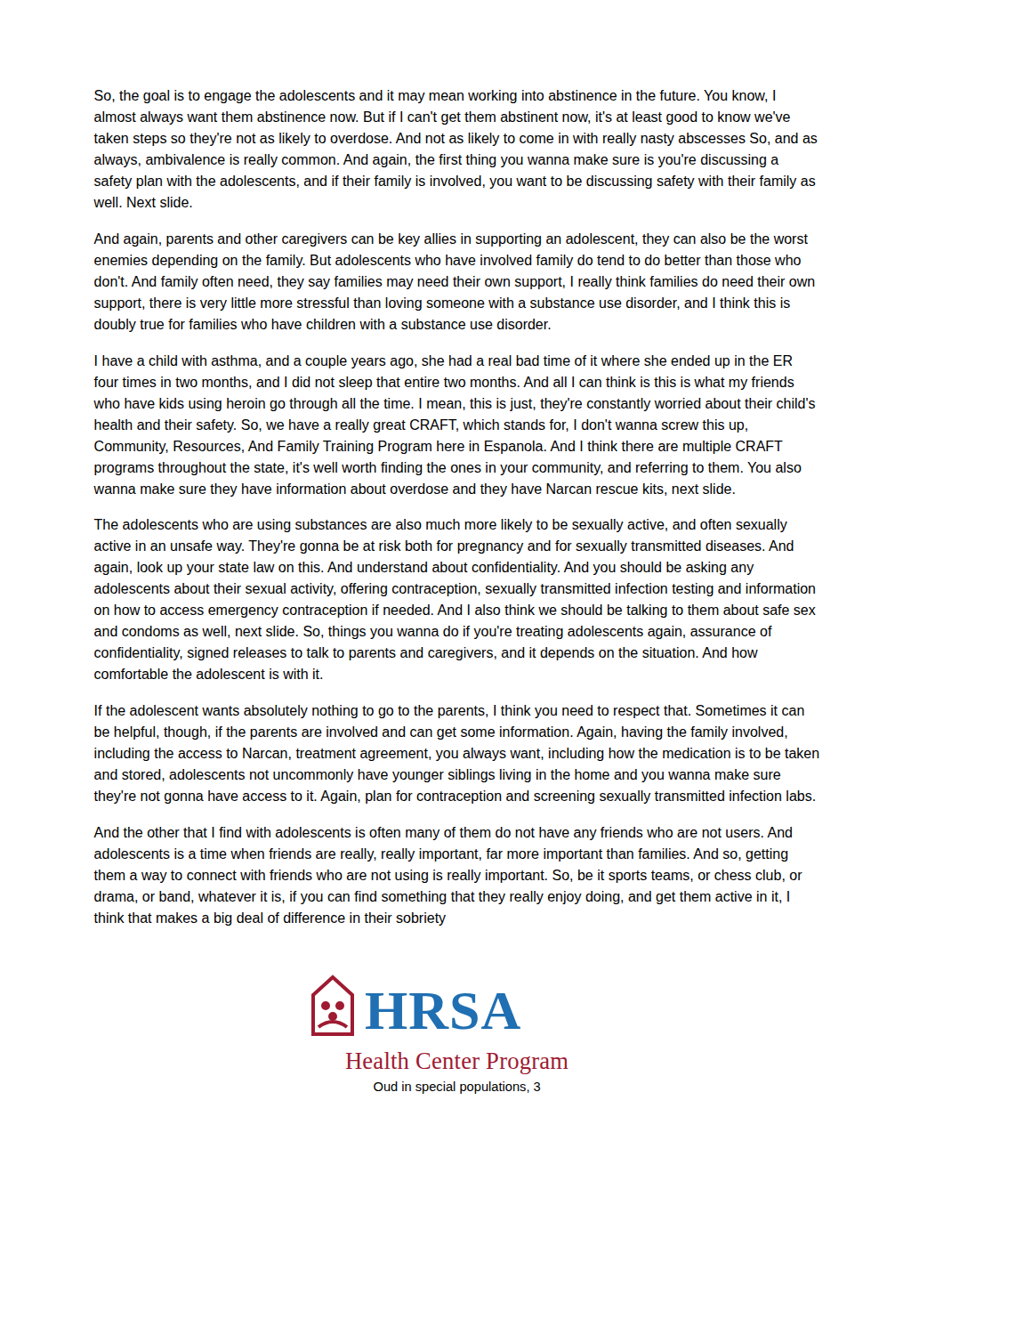So, the goal is to engage the adolescents and it may mean working into abstinence in the future. You know, I almost always want them abstinence now. But if I can't get them abstinent now, it's at least good to know we've taken steps so they're not as likely to overdose. And not as likely to come in with really nasty abscesses So, and as always, ambivalence is really common. And again, the first thing you wanna make sure is you're discussing a safety plan with the adolescents, and if their family is involved, you want to be discussing safety with their family as well. Next slide.
And again, parents and other caregivers can be key allies in supporting an adolescent, they can also be the worst enemies depending on the family. But adolescents who have involved family do tend to do better than those who don't. And family often need, they say families may need their own support, I really think families do need their own support, there is very little more stressful than loving someone with a substance use disorder, and I think this is doubly true for families who have children with a substance use disorder.
I have a child with asthma, and a couple years ago, she had a real bad time of it where she ended up in the ER four times in two months, and I did not sleep that entire two months. And all I can think is this is what my friends who have kids using heroin go through all the time. I mean, this is just, they're constantly worried about their child's health and their safety. So, we have a really great CRAFT, which stands for, I don't wanna screw this up, Community, Resources, And Family Training Program here in Espanola. And I think there are multiple CRAFT programs throughout the state, it's well worth finding the ones in your community, and referring to them. You also wanna make sure they have information about overdose and they have Narcan rescue kits, next slide.
The adolescents who are using substances are also much more likely to be sexually active, and often sexually active in an unsafe way. They're gonna be at risk both for pregnancy and for sexually transmitted diseases. And again, look up your state law on this. And understand about confidentiality. And you should be asking any adolescents about their sexual activity, offering contraception, sexually transmitted infection testing and information on how to access emergency contraception if needed. And I also think we should be talking to them about safe sex and condoms as well, next slide. So, things you wanna do if you're treating adolescents again, assurance of confidentiality, signed releases to talk to parents and caregivers, and it depends on the situation. And how comfortable the adolescent is with it.
If the adolescent wants absolutely nothing to go to the parents, I think you need to respect that. Sometimes it can be helpful, though, if the parents are involved and can get some information. Again, having the family involved, including the access to Narcan, treatment agreement, you always want, including how the medication is to be taken and stored, adolescents not uncommonly have younger siblings living in the home and you wanna make sure they're not gonna have access to it. Again, plan for contraception and screening sexually transmitted infection labs.
And the other that I find with adolescents is often many of them do not have any friends who are not users. And adolescents is a time when friends are really, really important, far more important than families. And so, getting them a way to connect with friends who are not using is really important. So, be it sports teams, or chess club, or drama, or band, whatever it is, if you can find something that they really enjoy doing, and get them active in it, I think that makes a big deal of difference in their sobriety
HRSA
Health Center Program
Oud in special populations, 3